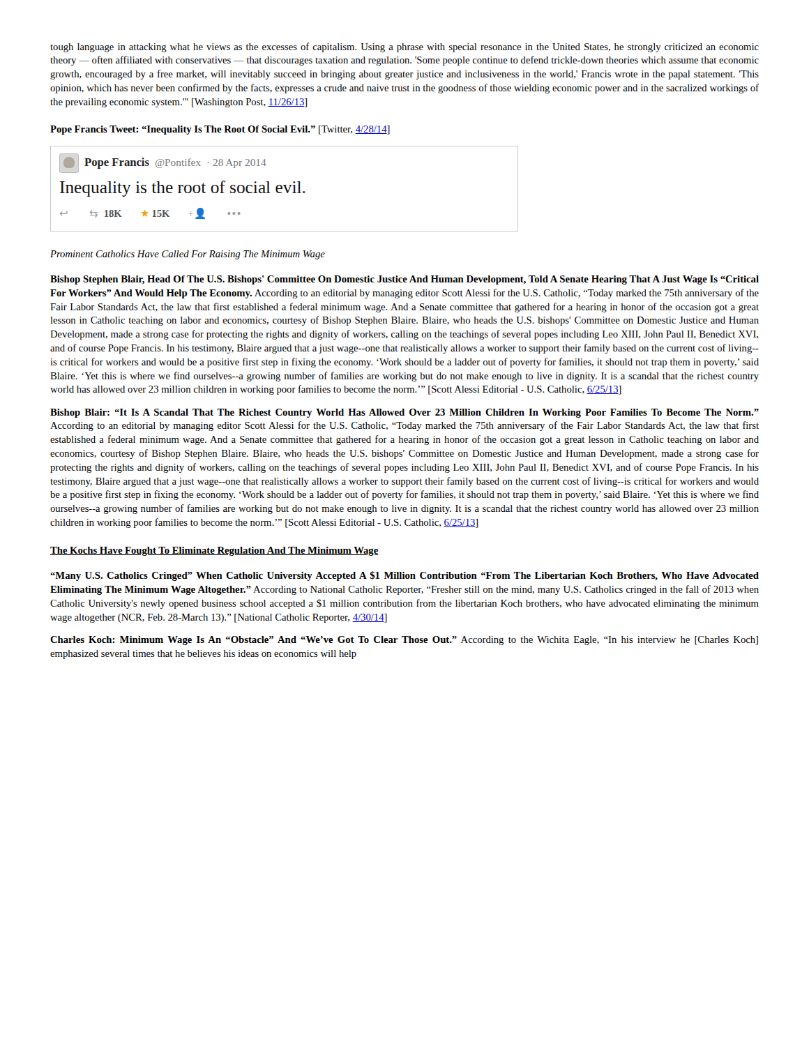tough language in attacking what he views as the excesses of capitalism. Using a phrase with special resonance in the United States, he strongly criticized an economic theory — often affiliated with conservatives — that discourages taxation and regulation. 'Some people continue to defend trickle-down theories which assume that economic growth, encouraged by a free market, will inevitably succeed in bringing about greater justice and inclusiveness in the world,' Francis wrote in the papal statement. 'This opinion, which has never been confirmed by the facts, expresses a crude and naive trust in the goodness of those wielding economic power and in the sacralized workings of the prevailing economic system.'" [Washington Post, 11/26/13]
Pope Francis Tweet: “Inequality Is The Root Of Social Evil.” [Twitter, 4/28/14]
Pope Francis @Pontifex · 28 Apr 2014
Inequality is the root of social evil.
↩ ⇆ 18K ★ 15K +👤 •••
Prominent Catholics Have Called For Raising The Minimum Wage
Bishop Stephen Blair, Head Of The U.S. Bishops' Committee On Domestic Justice And Human Development, Told A Senate Hearing That A Just Wage Is “Critical For Workers” And Would Help The Economy. According to an editorial by managing editor Scott Alessi for the U.S. Catholic, “Today marked the 75th anniversary of the Fair Labor Standards Act, the law that first established a federal minimum wage. And a Senate committee that gathered for a hearing in honor of the occasion got a great lesson in Catholic teaching on labor and economics, courtesy of Bishop Stephen Blaire. Blaire, who heads the U.S. bishops' Committee on Domestic Justice and Human Development, made a strong case for protecting the rights and dignity of workers, calling on the teachings of several popes including Leo XIII, John Paul II, Benedict XVI, and of course Pope Francis. In his testimony, Blaire argued that a just wage--one that realistically allows a worker to support their family based on the current cost of living--is critical for workers and would be a positive first step in fixing the economy. ‘Work should be a ladder out of poverty for families, it should not trap them in poverty,’ said Blaire. ‘Yet this is where we find ourselves--a growing number of families are working but do not make enough to live in dignity. It is a scandal that the richest country world has allowed over 23 million children in working poor families to become the norm.’” [Scott Alessi Editorial - U.S. Catholic, 6/25/13]
Bishop Blair: “It Is A Scandal That The Richest Country World Has Allowed Over 23 Million Children In Working Poor Families To Become The Norm.” According to an editorial by managing editor Scott Alessi for the U.S. Catholic, “Today marked the 75th anniversary of the Fair Labor Standards Act, the law that first established a federal minimum wage. And a Senate committee that gathered for a hearing in honor of the occasion got a great lesson in Catholic teaching on labor and economics, courtesy of Bishop Stephen Blaire. Blaire, who heads the U.S. bishops' Committee on Domestic Justice and Human Development, made a strong case for protecting the rights and dignity of workers, calling on the teachings of several popes including Leo XIII, John Paul II, Benedict XVI, and of course Pope Francis. In his testimony, Blaire argued that a just wage--one that realistically allows a worker to support their family based on the current cost of living--is critical for workers and would be a positive first step in fixing the economy. ‘Work should be a ladder out of poverty for families, it should not trap them in poverty,’ said Blaire. ‘Yet this is where we find ourselves--a growing number of families are working but do not make enough to live in dignity. It is a scandal that the richest country world has allowed over 23 million children in working poor families to become the norm.’” [Scott Alessi Editorial - U.S. Catholic, 6/25/13]
The Kochs Have Fought To Eliminate Regulation And The Minimum Wage
“Many U.S. Catholics Cringed” When Catholic University Accepted A $1 Million Contribution “From The Libertarian Koch Brothers, Who Have Advocated Eliminating The Minimum Wage Altogether.” According to National Catholic Reporter, “Fresher still on the mind, many U.S. Catholics cringed in the fall of 2013 when Catholic University's newly opened business school accepted a $1 million contribution from the libertarian Koch brothers, who have advocated eliminating the minimum wage altogether (NCR, Feb. 28-March 13).” [National Catholic Reporter, 4/30/14]
Charles Koch: Minimum Wage Is An “Obstacle” And “We’ve Got To Clear Those Out.” According to the Wichita Eagle, “In his interview he [Charles Koch] emphasized several times that he believes his ideas on economics will help